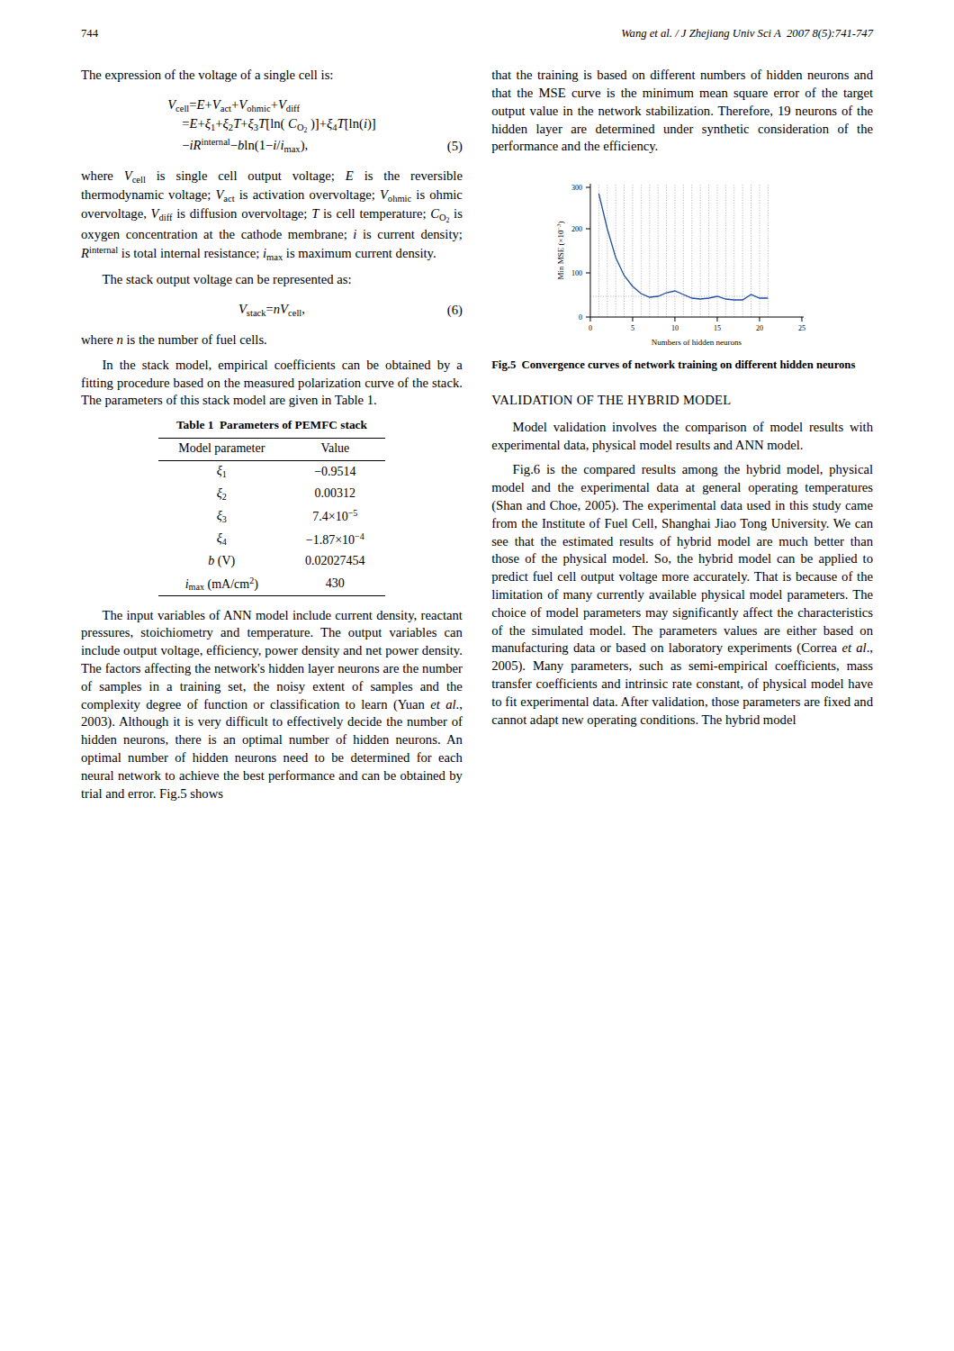744 Wang et al. / J Zhejiang Univ Sci A 2007 8(5):741-747
The expression of the voltage of a single cell is:
Vcell=E+Vact+Vohmic+Vdiff =E+ξ1+ξ2T+ξ3T[ln( CO2 )]+ξ4T[ln(i)] −iRinternal−bln(1−i/imax), (5)
where Vcell is single cell output voltage; E is the reversible thermodynamic voltage; Vact is activation overvoltage; Vohmic is ohmic overvoltage, Vdiff is diffusion overvoltage; T is cell temperature; CO2 is oxygen concentration at the cathode membrane; i is current density; Rinternal is total internal resistance; imax is maximum current density.
The stack output voltage can be represented as:
Vstack=nVcell, (6)
where n is the number of fuel cells.
In the stack model, empirical coefficients can be obtained by a fitting procedure based on the measured polarization curve of the stack. The parameters of this stack model are given in Table 1.
Table 1 Parameters of PEMFC stack
| Model parameter | Value |
| --- | --- |
| ξ 1 | −0.9514 |
| ξ 2 | 0.00312 |
| ξ 3 | 7.4×10 −5 |
| ξ 4 | −1.87×10 −4 |
| b (V) | 0.02027454 |
| i max (mA/cm 2 ) | 430 |
The input variables of ANN model include current density, reactant pressures, stoichiometry and temperature. The output variables can include output voltage, efficiency, power density and net power density. The factors affecting the network's hidden layer neurons are the number of samples in a training set, the noisy extent of samples and the complexity degree of function or classification to learn (Yuan et al., 2003). Although it is very difficult to effectively decide the number of hidden neurons, there is an optimal number of hidden neurons. An optimal number of hidden neurons need to be determined for each neural network to achieve the best performance and can be obtained by trial and error. Fig.5 shows
that the training is based on different numbers of hidden neurons and that the MSE curve is the minimum mean square error of the target output value in the network stabilization. Therefore, 19 neurons of the hidden layer are determined under synthetic consideration of the performance and the efficiency.
0 100 200 300 0 5 10 15 20 25 Min MSE (×10−3) Numbers of hidden neurons
Fig.5 Convergence curves of network training on different hidden neurons
VALIDATION OF THE HYBRID MODEL
Model validation involves the comparison of model results with experimental data, physical model results and ANN model.
Fig.6 is the compared results among the hybrid model, physical model and the experimental data at general operating temperatures (Shan and Choe, 2005). The experimental data used in this study came from the Institute of Fuel Cell, Shanghai Jiao Tong University. We can see that the estimated results of hybrid model are much better than those of the physical model. So, the hybrid model can be applied to predict fuel cell output voltage more accurately. That is because of the limitation of many currently available physical model parameters. The choice of model parameters may significantly affect the characteristics of the simulated model. The parameters values are either based on manufacturing data or based on laboratory experiments (Correa et al., 2005). Many parameters, such as semi-empirical coefficients, mass transfer coefficients and intrinsic rate constant, of physical model have to fit experimental data. After validation, those parameters are fixed and cannot adapt new operating conditions. The hybrid model